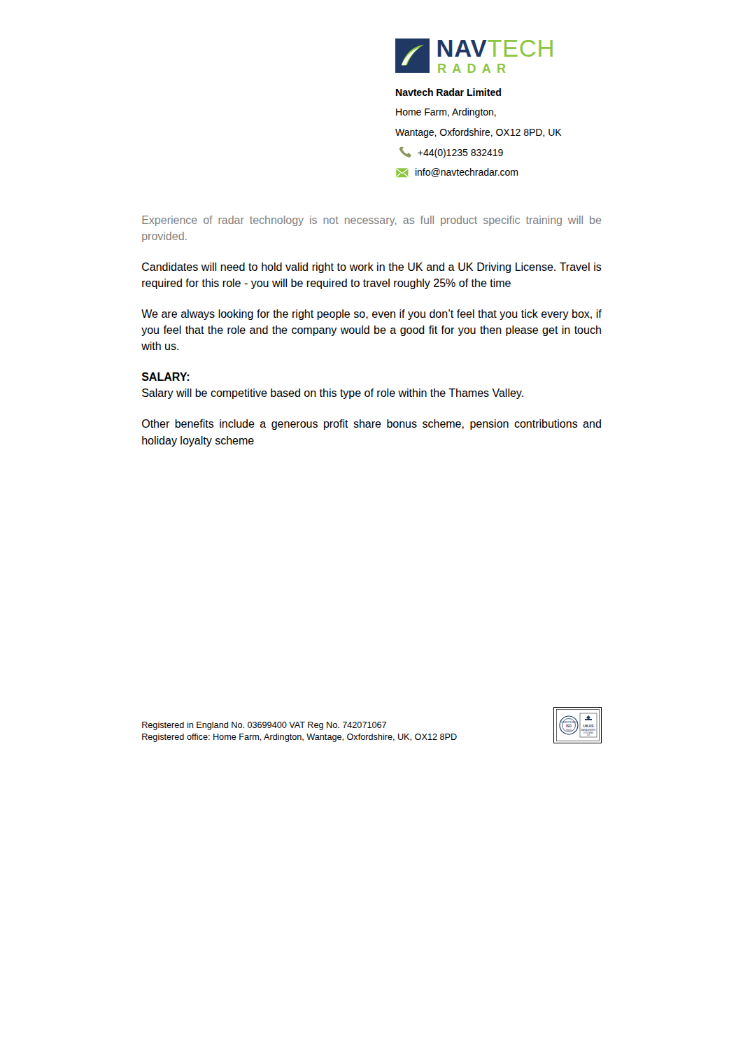NAV TECH
RADAR
Navtech Radar Limited
Home Farm, Ardington,
Wantage, Oxfordshire, OX12 8PD, UK
+44(0)1235 832419
info@navtechradar.com
Experience of radar technology is not necessary, as full product specific training will be provided.
Candidates will need to hold valid right to work in the UK and a UK Driving License. Travel is required for this role - you will be required to travel roughly 25% of the time
We are always looking for the right people so, even if you don’t feel that you tick every box, if you feel that the role and the company would be a good fit for you then please get in touch with us.
Salary:
Salary will be competitive based on this type of role within the Thames Valley.
Other benefits include a generous profit share bonus scheme, pension contributions and holiday loyalty scheme
Registered in England No. 03699400 VAT Reg No. 742071067
Registered office: Home Farm, Ardington, Wantage, Oxfordshire, UK, OX12 8PD
CERTIFIED ISO 9001 UKAS MANAGEMENT SYSTEMS 105